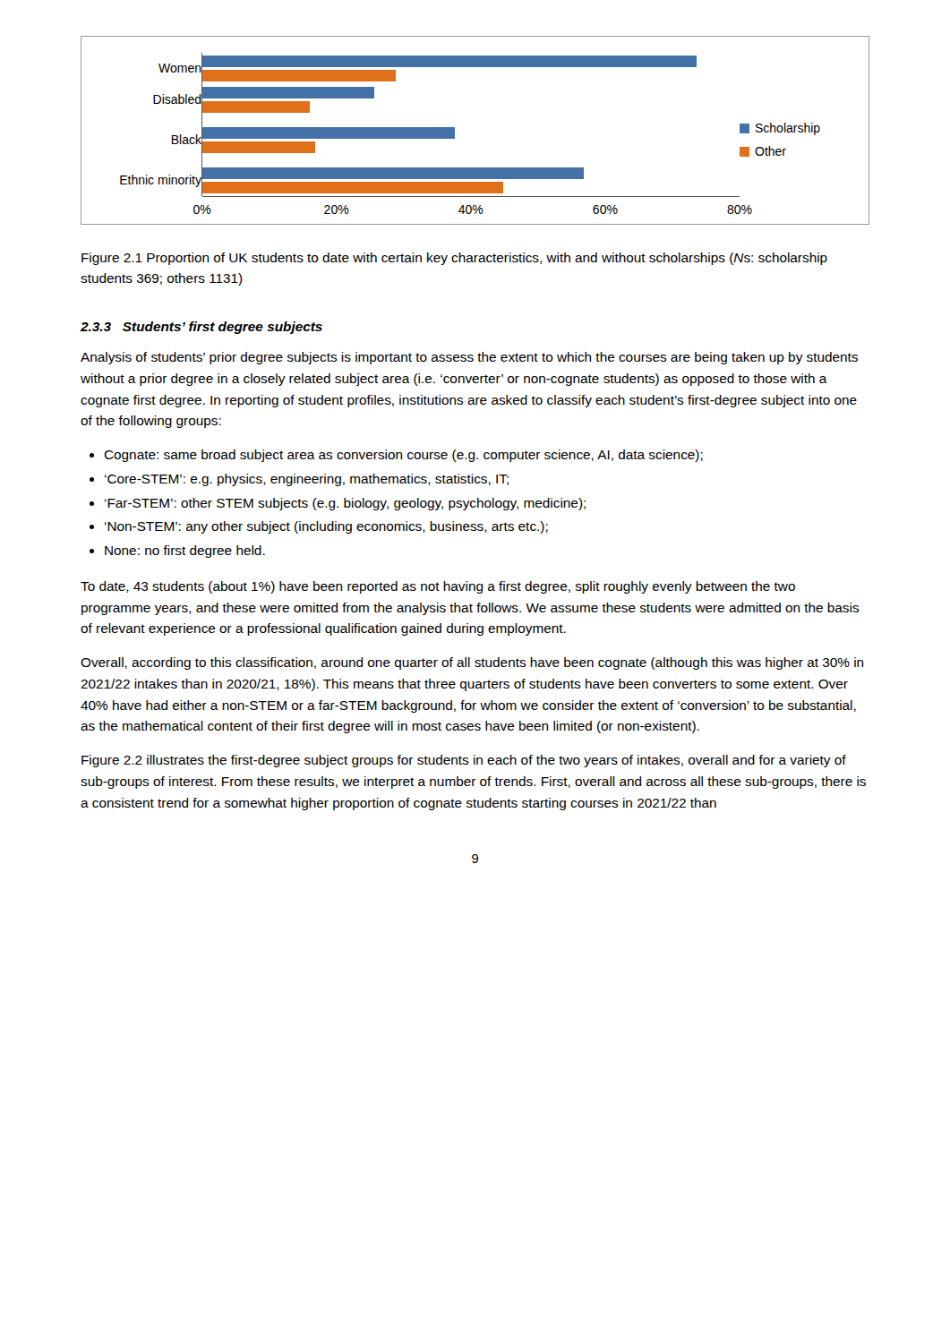| Women | | |
| Disabled | |
| Black | | Scholarship Other |
| Ethnic minority | | |
| | 0% 20% 40% 60% 80% | |
Figure 2.1 Proportion of UK students to date with certain key characteristics, with and without scholarships (Ns: scholarship students 369; others 1131)
2.3.3 Students’ first degree subjects
Analysis of students’ prior degree subjects is important to assess the extent to which the courses are being taken up by students without a prior degree in a closely related subject area (i.e. ‘converter’ or non-cognate students) as opposed to those with a cognate first degree. In reporting of student profiles, institutions are asked to classify each student’s first-degree subject into one of the following groups:
Cognate: same broad subject area as conversion course (e.g. computer science, AI, data science);
‘Core-STEM’: e.g. physics, engineering, mathematics, statistics, IT;
‘Far-STEM’: other STEM subjects (e.g. biology, geology, psychology, medicine);
‘Non-STEM’: any other subject (including economics, business, arts etc.);
None: no first degree held.
To date, 43 students (about 1%) have been reported as not having a first degree, split roughly evenly between the two programme years, and these were omitted from the analysis that follows. We assume these students were admitted on the basis of relevant experience or a professional qualification gained during employment.
Overall, according to this classification, around one quarter of all students have been cognate (although this was higher at 30% in 2021/22 intakes than in 2020/21, 18%). This means that three quarters of students have been converters to some extent. Over 40% have had either a non-STEM or a far-STEM background, for whom we consider the extent of ‘conversion’ to be substantial, as the mathematical content of their first degree will in most cases have been limited (or non-existent).
Figure 2.2 illustrates the first-degree subject groups for students in each of the two years of intakes, overall and for a variety of sub-groups of interest. From these results, we interpret a number of trends. First, overall and across all these sub-groups, there is a consistent trend for a somewhat higher proportion of cognate students starting courses in 2021/22 than
9